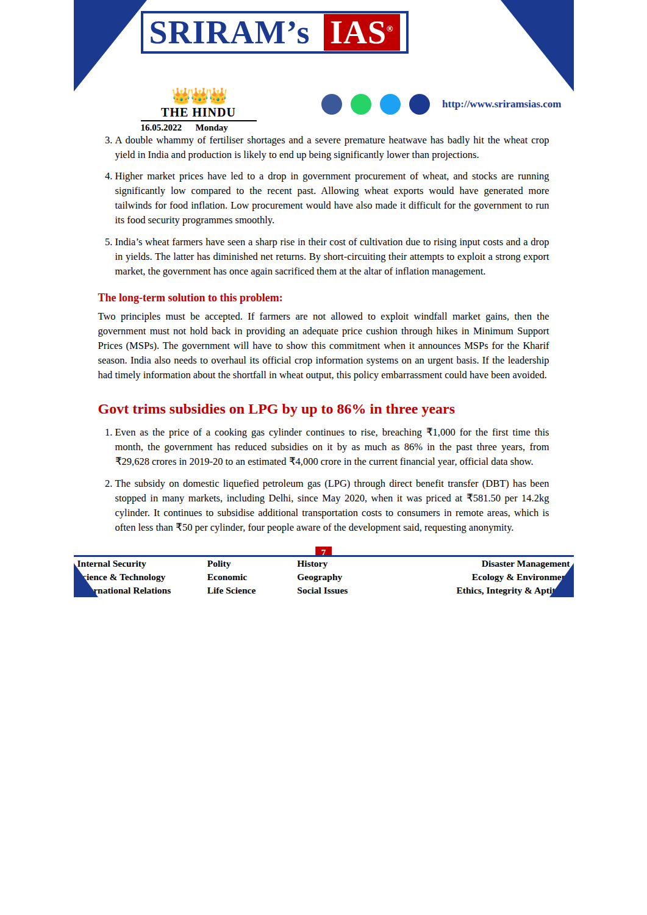SRIRAM’s IAS®
👑👑👑
THE HINDU
http://www.sriramsias.com
16.05.2022 Monday
A double whammy of fertiliser shortages and a severe premature heatwave has badly hit the wheat crop yield in India and production is likely to end up being significantly lower than projections.
Higher market prices have led to a drop in government procurement of wheat, and stocks are running significantly low compared to the recent past. Allowing wheat exports would have generated more tailwinds for food inflation. Low procurement would have also made it difficult for the government to run its food security programmes smoothly.
India’s wheat farmers have seen a sharp rise in their cost of cultivation due to rising input costs and a drop in yields. The latter has diminished net returns. By short-circuiting their attempts to exploit a strong export market, the government has once again sacrificed them at the altar of inflation management.
The long-term solution to this problem:
Two principles must be accepted. If farmers are not allowed to exploit windfall market gains, then the government must not hold back in providing an adequate price cushion through hikes in Minimum Support Prices (MSPs). The government will have to show this commitment when it announces MSPs for the Kharif season. India also needs to overhaul its official crop information systems on an urgent basis. If the leadership had timely information about the shortfall in wheat output, this policy embarrassment could have been avoided.
Govt trims subsidies on LPG by up to 86% in three years
Even as the price of a cooking gas cylinder continues to rise, breaching ₹1,000 for the first time this month, the government has reduced subsidies on it by as much as 86% in the past three years, from ₹29,628 crores in 2019-20 to an estimated ₹4,000 crore in the current financial year, official data show.
The subsidy on domestic liquefied petroleum gas (LPG) through direct benefit transfer (DBT) has been stopped in many markets, including Delhi, since May 2020, when it was priced at ₹581.50 per 14.2kg cylinder. It continues to subsidise additional transportation costs to consumers in remote areas, which is often less than ₹50 per cylinder, four people aware of the development said, requesting anonymity.
7
| Internal Security | Polity | History | Disaster Management |
| Science & Technology | Economic | Geography | Ecology & Environment |
| International Relations | Life Science | Social Issues | Ethics, Integrity & Aptitude |